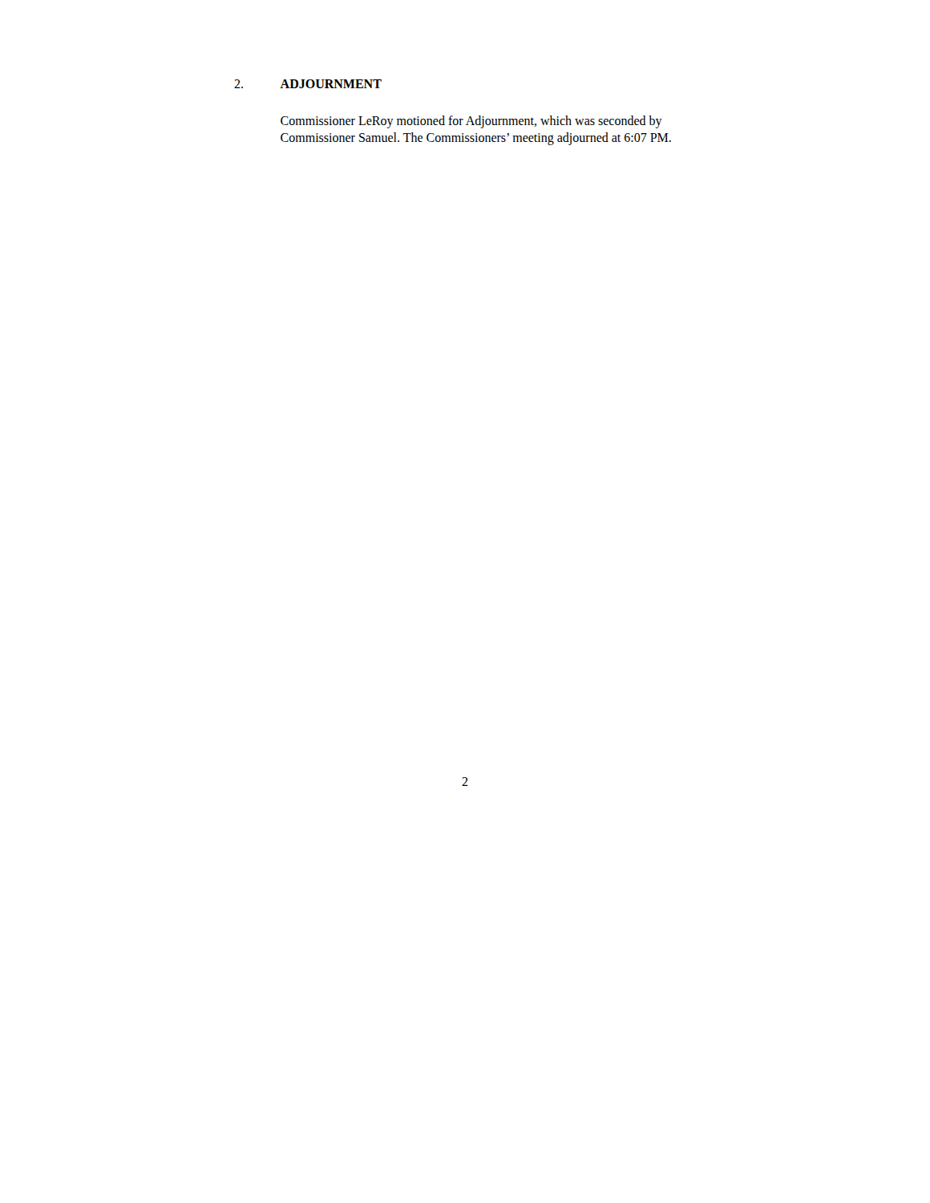2.
ADJOURNMENT
Commissioner LeRoy motioned for Adjournment, which was seconded by Commissioner Samuel. The Commissioners’ meeting adjourned at 6:07 PM.
2